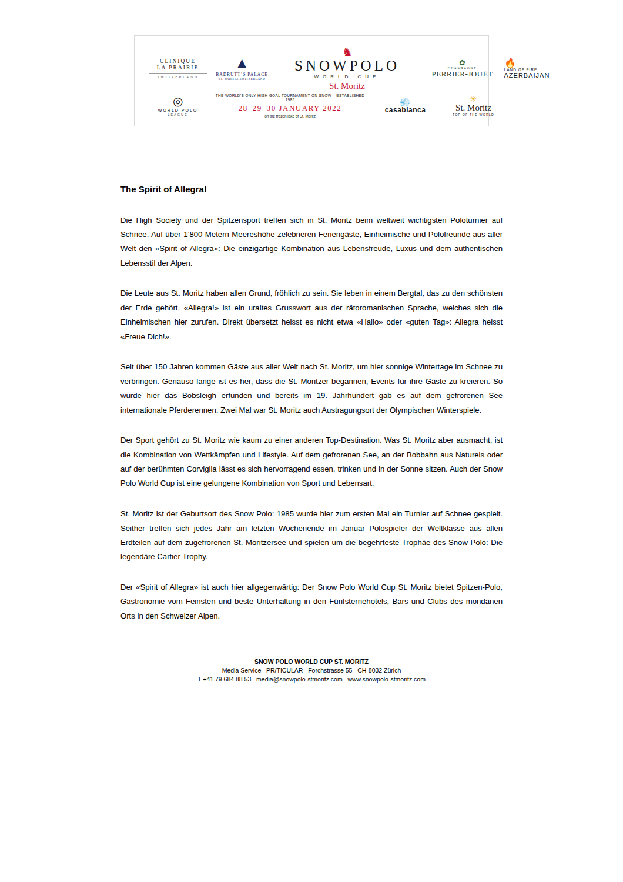CLINIQUE
LA PRAIRIE
SWITZERLAND
▲
BADRUTT’S PALACE
ST. MORITZ SWITZERLAND
♞
SNOWPOLO
WORLD CUP
St. Moritz
✿
CHAMPAGNE
PERRIER-JOUËT
🔥
LAND OF FIRE
AZERBAIJAN
◎
WORLD POLO
LEAGUE
THE WORLD’S ONLY HIGH GOAL TOURNAMENT ON SNOW – ESTABLISHED 1985
28–29–30 JANUARY 2022
on the frozen lake of St. Moritz
💨
casablanca
☀
St. Moritz
TOP OF THE WORLD
The Spirit of Allegra!
Die High Society und der Spitzensport treffen sich in St. Moritz beim weltweit wichtigsten Poloturnier auf Schnee. Auf über 1’800 Metern Meereshöhe zelebrieren Feriengäste, Einheimische und Polofreunde aus aller Welt den «Spirit of Allegra»: Die einzigartige Kombination aus Lebensfreude, Luxus und dem authentischen Lebensstil der Alpen.
Die Leute aus St. Moritz haben allen Grund, fröhlich zu sein. Sie leben in einem Bergtal, das zu den schönsten der Erde gehört. «Allegra!» ist ein uraltes Grusswort aus der rätoromanischen Sprache, welches sich die Einheimischen hier zurufen. Direkt übersetzt heisst es nicht etwa «Hallo» oder «guten Tag»: Allegra heisst «Freue Dich!».
Seit über 150 Jahren kommen Gäste aus aller Welt nach St. Moritz, um hier sonnige Wintertage im Schnee zu verbringen. Genauso lange ist es her, dass die St. Moritzer begannen, Events für ihre Gäste zu kreieren. So wurde hier das Bobsleigh erfunden und bereits im 19. Jahrhundert gab es auf dem gefrorenen See internationale Pferderennen. Zwei Mal war St. Moritz auch Austragungsort der Olympischen Winterspiele.
Der Sport gehört zu St. Moritz wie kaum zu einer anderen Top-Destination. Was St. Moritz aber ausmacht, ist die Kombination von Wettkämpfen und Lifestyle. Auf dem gefrorenen See, an der Bobbahn aus Natureis oder auf der berühmten Corviglia lässt es sich hervorragend essen, trinken und in der Sonne sitzen. Auch der Snow Polo World Cup ist eine gelungene Kombination von Sport und Lebensart.
St. Moritz ist der Geburtsort des Snow Polo: 1985 wurde hier zum ersten Mal ein Turnier auf Schnee gespielt. Seither treffen sich jedes Jahr am letzten Wochenende im Januar Polospieler der Weltklasse aus allen Erdteilen auf dem zugefrorenen St. Moritzersee und spielen um die begehrteste Trophäe des Snow Polo: Die legendäre Cartier Trophy.
Der «Spirit of Allegra» ist auch hier allgegenwärtig: Der Snow Polo World Cup St. Moritz bietet Spitzen-Polo, Gastronomie vom Feinsten und beste Unterhaltung in den Fünfsternehotels, Bars und Clubs des mondänen Orts in den Schweizer Alpen.
SNOW POLO WORLD CUP ST. MORITZ
Media Service PR/TICULAR Forchstrasse 55 CH-8032 Zürich
T +41 79 684 88 53 media@snowpolo-stmoritz.com www.snowpolo-stmoritz.com